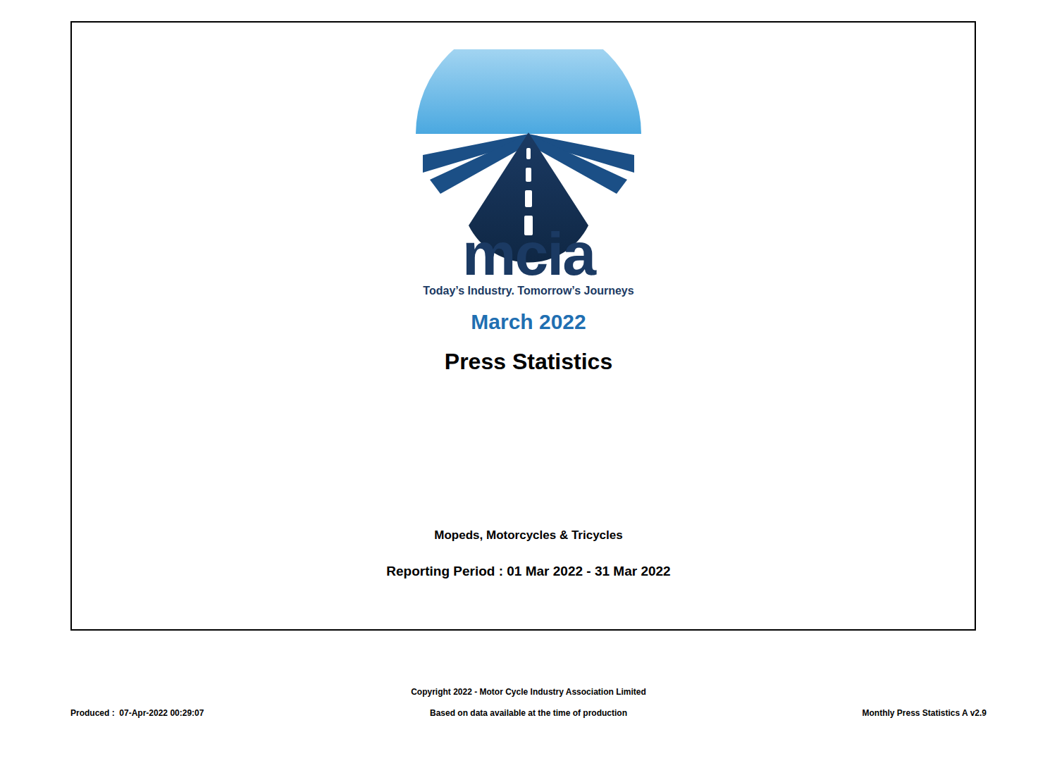mcia Today’s Industry. Tomorrow’s Journeys
March 2022
Press Statistics
Mopeds, Motorcycles & Tricycles
Reporting Period : 01 Mar 2022 - 31 Mar 2022
Copyright 2022 - Motor Cycle Industry Association Limited
Produced : 07-Apr-2022 00:29:07 Based on data available at the time of production Monthly Press Statistics A v2.9